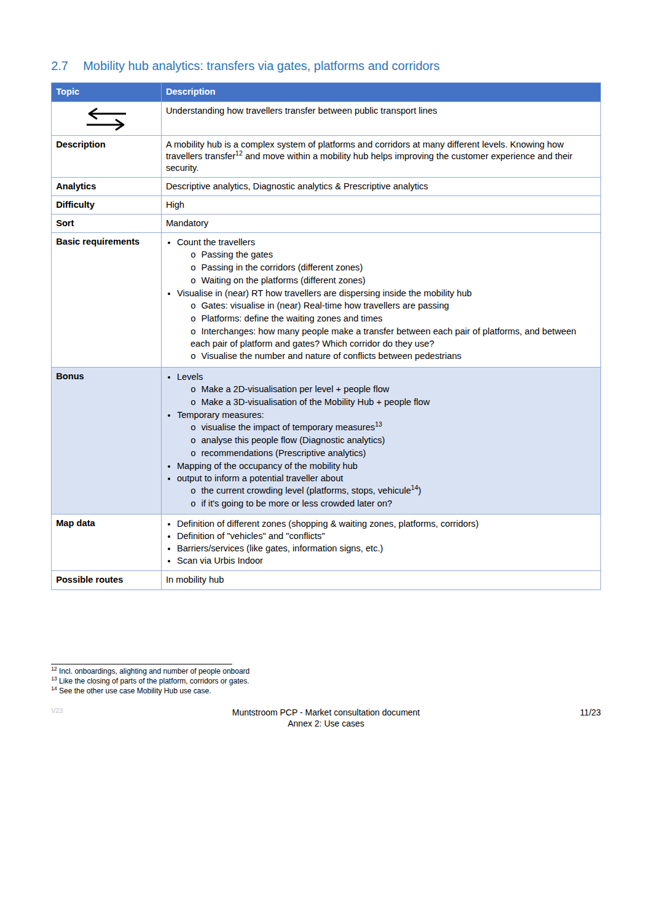2.7 Mobility hub analytics: transfers via gates, platforms and corridors
| Topic | Description |
| --- | --- |
| | Understanding how travellers transfer between public transport lines |
| Description | A mobility hub is a complex system of platforms and corridors at many different levels. Knowing how travellers transfer 12 and move within a mobility hub helps improving the customer experience and their security. |
| Analytics | Descriptive analytics, Diagnostic analytics & Prescriptive analytics |
| Difficulty | High |
| Sort | Mandatory |
| Basic requirements | Count the travellers Passing the gates Passing in the corridors (different zones) Waiting on the platforms (different zones) Visualise in (near) RT how travellers are dispersing inside the mobility hub Gates: visualise in (near) Real-time how travellers are passing Platforms: define the waiting zones and times Interchanges: how many people make a transfer between each pair of platforms, and between each pair of platform and gates? Which corridor do they use? Visualise the number and nature of conflicts between pedestrians |
| Bonus | Levels Make a 2D-visualisation per level + people flow Make a 3D-visualisation of the Mobility Hub + people flow Temporary measures: visualise the impact of temporary measures 13 analyse this people flow (Diagnostic analytics) recommendations (Prescriptive analytics) Mapping of the occupancy of the mobility hub output to inform a potential traveller about the current crowding level (platforms, stops, vehicule 14 ) if it's going to be more or less crowded later on? |
| Map data | Definition of different zones (shopping & waiting zones, platforms, corridors) Definition of "vehicles" and "conflicts" Barriers/services (like gates, information signs, etc.) Scan via Urbis Indoor |
| Possible routes | In mobility hub |
12 Incl. onboardings, alighting and number of people onboard
13 Like the closing of parts of the platform, corridors or gates.
14 See the other use case Mobility Hub use case.
V23 11/23 Muntstroom PCP - Market consultation document Annex 2: Use cases